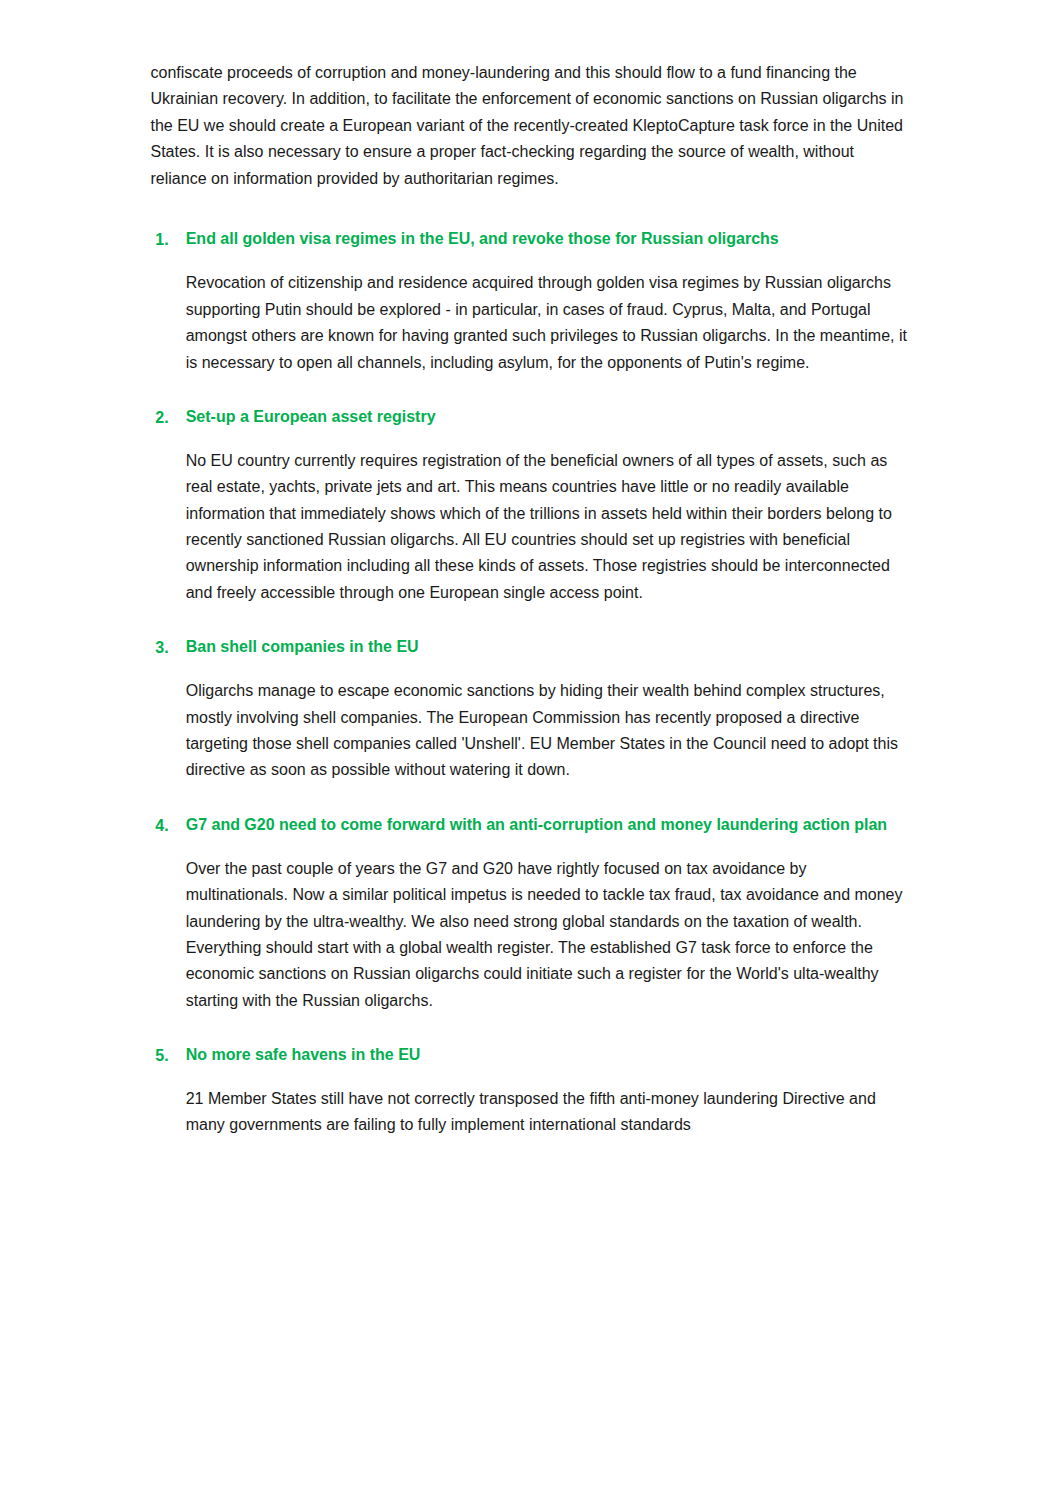confiscate proceeds of corruption and money-laundering and this should flow to a fund financing the Ukrainian recovery. In addition, to facilitate the enforcement of economic sanctions on Russian oligarchs in the EU we should create a European variant of the recently-created KleptoCapture task force in the United States. It is also necessary to ensure a proper fact-checking regarding the source of wealth, without reliance on information provided by authoritarian regimes.
End all golden visa regimes in the EU, and revoke those for Russian oligarchs
Revocation of citizenship and residence acquired through golden visa regimes by Russian oligarchs supporting Putin should be explored - in particular, in cases of fraud. Cyprus, Malta, and Portugal amongst others are known for having granted such privileges to Russian oligarchs. In the meantime, it is necessary to open all channels, including asylum, for the opponents of Putin's regime.
Set-up a European asset registry
No EU country currently requires registration of the beneficial owners of all types of assets, such as real estate, yachts, private jets and art. This means countries have little or no readily available information that immediately shows which of the trillions in assets held within their borders belong to recently sanctioned Russian oligarchs. All EU countries should set up registries with beneficial ownership information including all these kinds of assets. Those registries should be interconnected and freely accessible through one European single access point.
Ban shell companies in the EU
Oligarchs manage to escape economic sanctions by hiding their wealth behind complex structures, mostly involving shell companies. The European Commission has recently proposed a directive targeting those shell companies called 'Unshell'. EU Member States in the Council need to adopt this directive as soon as possible without watering it down.
G7 and G20 need to come forward with an anti-corruption and money laundering action plan
Over the past couple of years the G7 and G20 have rightly focused on tax avoidance by multinationals. Now a similar political impetus is needed to tackle tax fraud, tax avoidance and money laundering by the ultra-wealthy. We also need strong global standards on the taxation of wealth. Everything should start with a global wealth register. The established G7 task force to enforce the economic sanctions on Russian oligarchs could initiate such a register for the World's ulta-wealthy starting with the Russian oligarchs.
No more safe havens in the EU
21 Member States still have not correctly transposed the fifth anti-money laundering Directive and many governments are failing to fully implement international standards